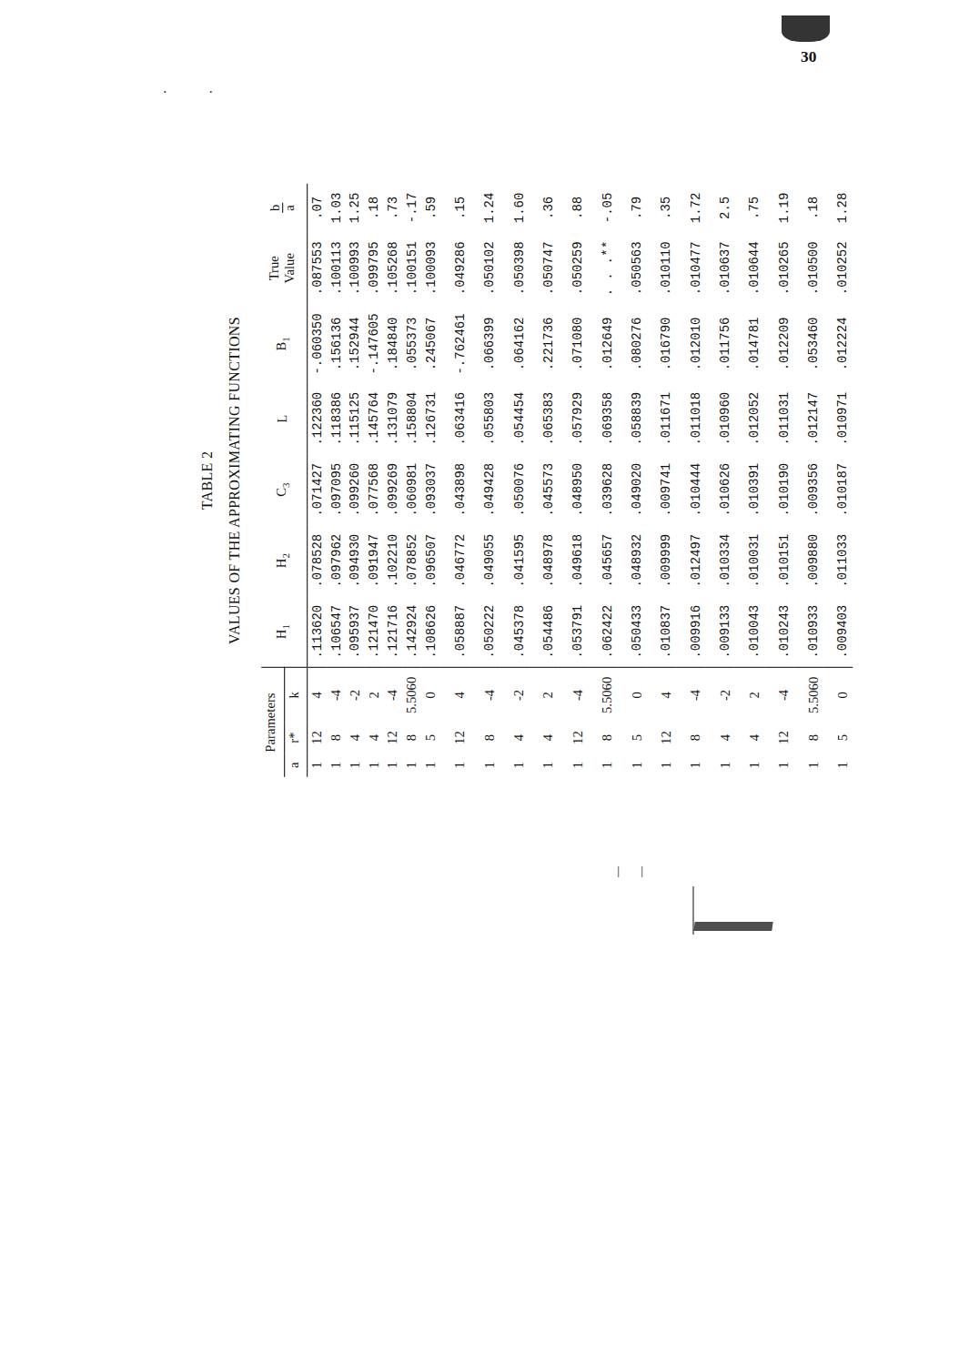30
. .
TABLE 2 VALUES OF THE APPROXIMATING FUNCTIONS
| Parameters | H 1 | H 2 | C 3 | L | B 1 | True Value | b a |
| --- | --- | --- | --- | --- | --- | --- | --- |
| a | r* | k |
| 1 | 12 | 4 | .113620 | .078528 | .071427 | .122360 | -.060350 | .087553 | .07 |
| 1 | 8 | -4 | .106547 | .097962 | .097095 | .118386 | .156136 | .100113 | 1.03 |
| 1 | 4 | -2 | .095937 | .094930 | .099260 | .115125 | .152944 | .100993 | 1.25 |
| 1 | 4 | 2 | .121470 | .091947 | .077568 | .145764 | -.147605 | .099795 | .18 |
| 1 | 12 | -4 | .121716 | .102210 | .099269 | .131079 | .184840 | .105268 | .73 |
| 1 | 8 | 5.5060 | .142924 | .078852 | .060981 | .158804 | .055373 | .100151 | -.17 |
| 1 | 5 | 0 | .108626 | .096507 | .093037 | .126731 | .245067 | .100093 | .59 |
| 1 | 12 | 4 | .058887 | .046772 | .043898 | .063416 | -.762461 | .049286 | .15 |
| 1 | 8 | -4 | .050222 | .049055 | .049428 | .055803 | .066399 | .050102 | 1.24 |
| 1 | 4 | -2 | .045378 | .041595 | .050076 | .054454 | .064162 | .050398 | 1.60 |
| 1 | 4 | 2 | .054486 | .048978 | .045573 | .065383 | .221736 | .050747 | .36 |
| 1 | 12 | -4 | .053791 | .049618 | .048950 | .057929 | .071080 | .050259 | .88 |
| 1 | 8 | 5.5060 | .062422 | .045657 | .039628 | .069358 | .012649 | . . .** | -.05 |
| 1 | 5 | 0 | .050433 | .048932 | .049020 | .058839 | .080276 | .050563 | .79 |
| 1 | 12 | 4 | .010837 | .009999 | .009741 | .011671 | .016790 | .010110 | .35 |
| 1 | 8 | -4 | .009916 | .012497 | .010444 | .011018 | .012010 | .010477 | 1.72 |
| 1 | 4 | -2 | .009133 | .010334 | .010626 | .010960 | .011756 | .010637 | 2.5 |
| 1 | 4 | 2 | .010043 | .010031 | .010391 | .012052 | .014781 | .010644 | .75 |
| 1 | 12 | -4 | .010243 | .010151 | .010190 | .011031 | .012209 | .010265 | 1.19 |
| 1 | 8 | 5.5060 | .010933 | .009880 | .009356 | .012147 | .053460 | .010500 | .18 |
| 1 | 5 | 0 | .009403 | .011033 | .010187 | .010971 | .012224 | .010252 | 1.28 |
| |